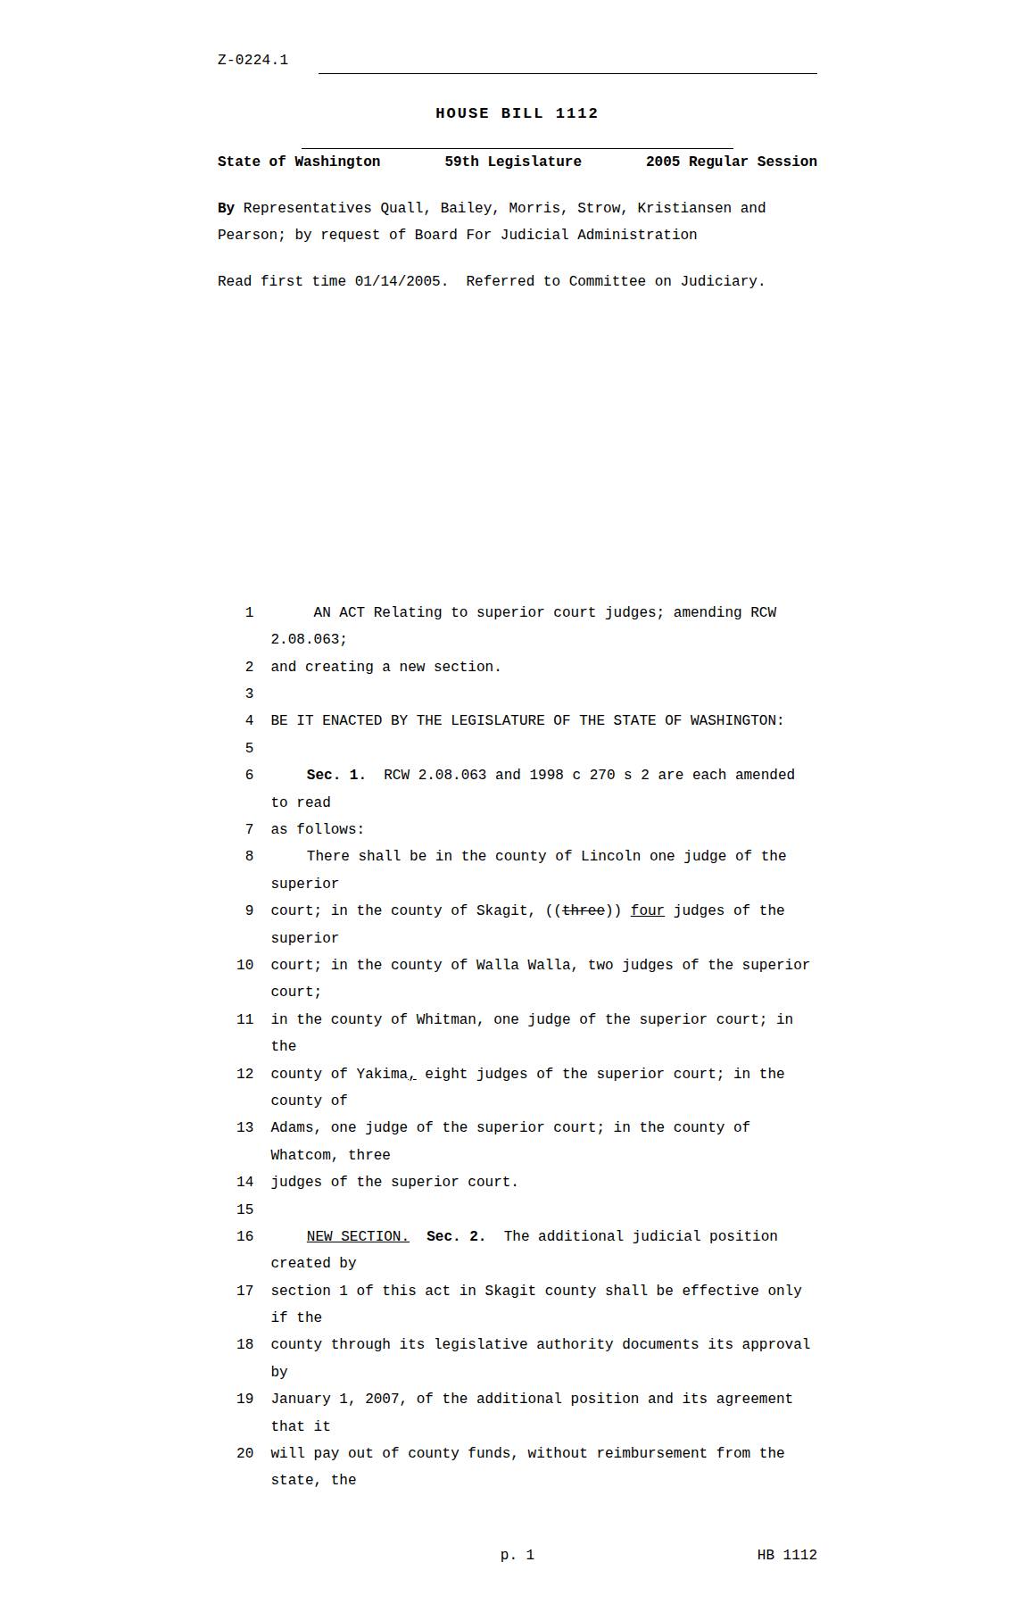Z-0224.1
HOUSE BILL 1112
State of Washington 59th Legislature 2005 Regular Session
By Representatives Quall, Bailey, Morris, Strow, Kristiansen and Pearson; by request of Board For Judicial Administration
Read first time 01/14/2005. Referred to Committee on Judiciary.
AN ACT Relating to superior court judges; amending RCW 2.08.063;
and creating a new section.
BE IT ENACTED BY THE LEGISLATURE OF THE STATE OF WASHINGTON:
Sec. 1. RCW 2.08.063 and 1998 c 270 s 2 are each amended to read
as follows:
There shall be in the county of Lincoln one judge of the superior
court; in the county of Skagit, ((three)) four judges of the superior
court; in the county of Walla Walla, two judges of the superior court;
in the county of Whitman, one judge of the superior court; in the
county of Yakima, eight judges of the superior court; in the county of
Adams, one judge of the superior court; in the county of Whatcom, three
judges of the superior court.
NEW SECTION. Sec. 2. The additional judicial position created by
section 1 of this act in Skagit county shall be effective only if the
county through its legislative authority documents its approval by
January 1, 2007, of the additional position and its agreement that it
will pay out of county funds, without reimbursement from the state, the
p. 1
HB 1112